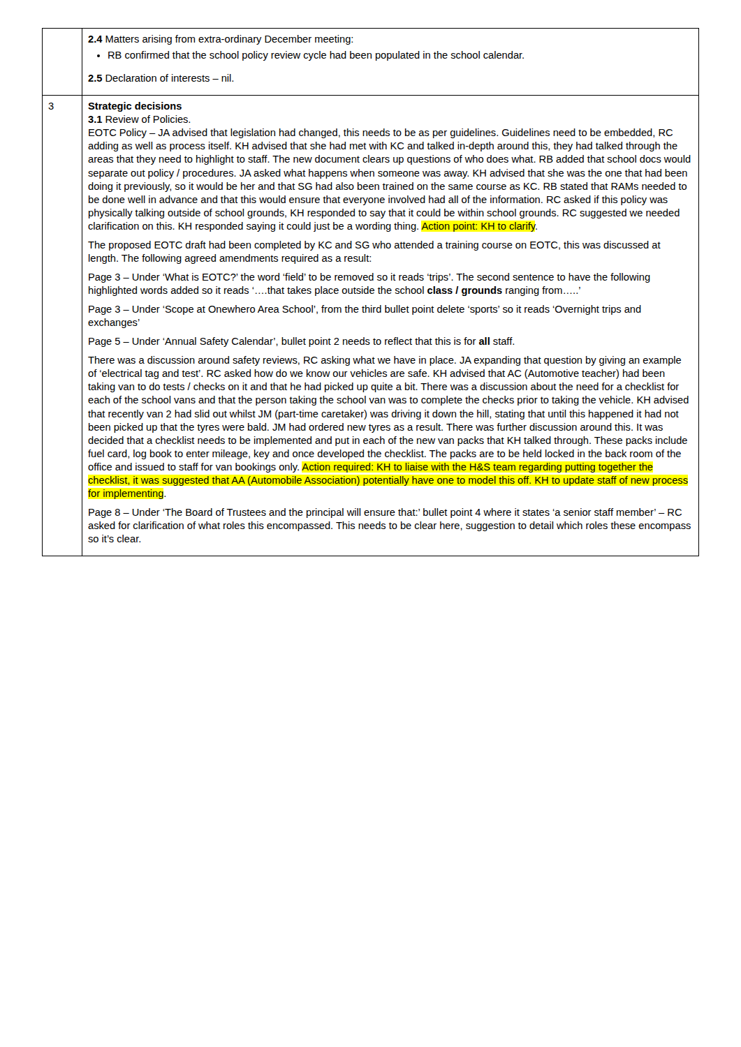| | 2.4 Matters arising from extra-ordinary December meeting: RB confirmed that the school policy review cycle had been populated in the school calendar. 2.5 Declaration of interests – nil. |
| 3 | Strategic decisions 3.1 Review of Policies. EOTC Policy – JA advised that legislation had changed, this needs to be as per guidelines. Guidelines need to be embedded, RC adding as well as process itself. KH advised that she had met with KC and talked in-depth around this, they had talked through the areas that they need to highlight to staff. The new document clears up questions of who does what. RB added that school docs would separate out policy / procedures. JA asked what happens when someone was away. KH advised that she was the one that had been doing it previously, so it would be her and that SG had also been trained on the same course as KC. RB stated that RAMs needed to be done well in advance and that this would ensure that everyone involved had all of the information. RC asked if this policy was physically talking outside of school grounds, KH responded to say that it could be within school grounds. RC suggested we needed clarification on this. KH responded saying it could just be a wording thing. Action point: KH to clarify . The proposed EOTC draft had been completed by KC and SG who attended a training course on EOTC, this was discussed at length. The following agreed amendments required as a result: Page 3 – Under ‘What is EOTC?’ the word ‘field’ to be removed so it reads ‘trips’. The second sentence to have the following highlighted words added so it reads ‘….that takes place outside the school class / grounds ranging from…..’ Page 3 – Under ‘Scope at Onewhero Area School’, from the third bullet point delete ‘sports’ so it reads ‘Overnight trips and exchanges’ Page 5 – Under ‘Annual Safety Calendar’, bullet point 2 needs to reflect that this is for all staff. There was a discussion around safety reviews, RC asking what we have in place. JA expanding that question by giving an example of ‘electrical tag and test’. RC asked how do we know our vehicles are safe. KH advised that AC (Automotive teacher) had been taking van to do tests / checks on it and that he had picked up quite a bit. There was a discussion about the need for a checklist for each of the school vans and that the person taking the school van was to complete the checks prior to taking the vehicle. KH advised that recently van 2 had slid out whilst JM (part-time caretaker) was driving it down the hill, stating that until this happened it had not been picked up that the tyres were bald. JM had ordered new tyres as a result. There was further discussion around this. It was decided that a checklist needs to be implemented and put in each of the new van packs that KH talked through. These packs include fuel card, log book to enter mileage, key and once developed the checklist. The packs are to be held locked in the back room of the office and issued to staff for van bookings only. Action required: KH to liaise with the H&S team regarding putting together the checklist, it was suggested that AA (Automobile Association) potentially have one to model this off. KH to update staff of new process for implementing . Page 8 – Under ‘The Board of Trustees and the principal will ensure that:’ bullet point 4 where it states ‘a senior staff member’ – RC asked for clarification of what roles this encompassed. This needs to be clear here, suggestion to detail which roles these encompass so it’s clear. |